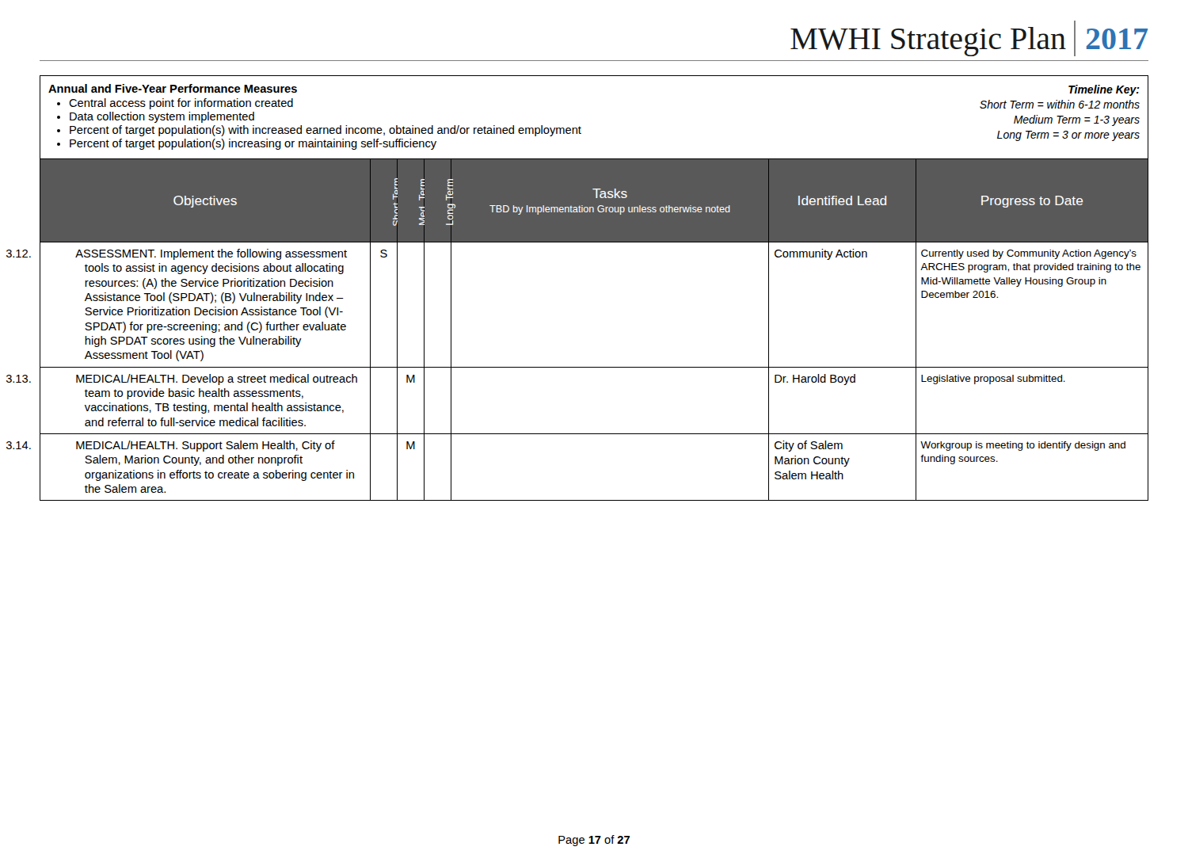MWHI Strategic Plan 2017
Annual and Five-Year Performance Measures
Central access point for information created
Data collection system implemented
Percent of target population(s) with increased earned income, obtained and/or retained employment
Percent of target population(s) increasing or maintaining self-sufficiency
Timeline Key:
Short Term = within 6-12 months
Medium Term = 1-3 years
Long Term = 3 or more years
| Objectives | Short Term | Med. Term | Long Term | Tasks TBD by Implementation Group unless otherwise noted | Identified Lead | Progress to Date |
| --- | --- | --- | --- | --- | --- | --- |
| 3.12. ASSESSMENT. Implement the following assessment tools to assist in agency decisions about allocating resources: (A) the Service Prioritization Decision Assistance Tool (SPDAT); (B) Vulnerability Index – Service Prioritization Decision Assistance Tool (VI-SPDAT) for pre-screening; and (C) further evaluate high SPDAT scores using the Vulnerability Assessment Tool (VAT) | S | | | | Community Action | Currently used by Community Action Agency’s ARCHES program, that provided training to the Mid-Willamette Valley Housing Group in December 2016. |
| 3.13. MEDICAL/HEALTH. Develop a street medical outreach team to provide basic health assessments, vaccinations, TB testing, mental health assistance, and referral to full-service medical facilities. | | M | | | Dr. Harold Boyd | Legislative proposal submitted. |
| 3.14. MEDICAL/HEALTH. Support Salem Health, City of Salem, Marion County, and other nonprofit organizations in efforts to create a sobering center in the Salem area. | | M | | | City of Salem Marion County Salem Health | Workgroup is meeting to identify design and funding sources. |
Page 17 of 27